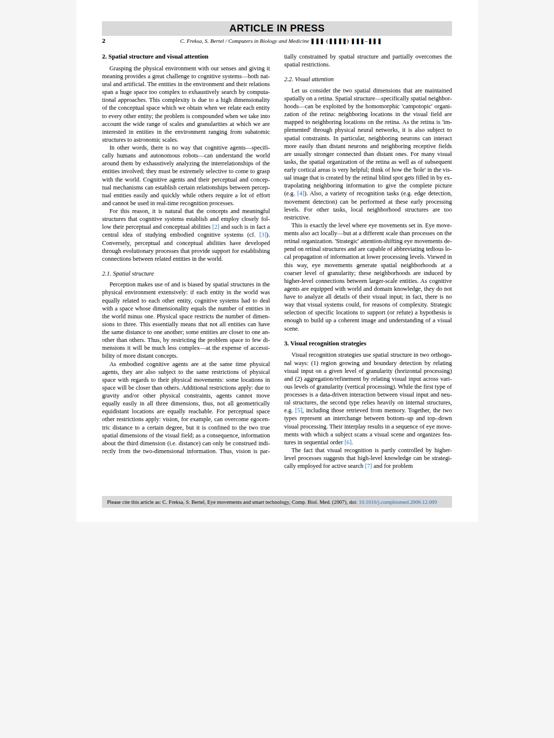ARTICLE IN PRESS
2 C. Freksa, S. Bertel / Computers in Biology and Medicine ❚❚❚ (❚❚❚❚) ❚❚❚–❚❚❚
2. Spatial structure and visual attention
Grasping the physical environment with our senses and giving it meaning provides a great challenge to cognitive systems—both natural and artificial. The entities in the environment and their relations span a huge space too complex to exhaustively search by computational approaches. This complexity is due to a high dimensionality of the conceptual space which we obtain when we relate each entity to every other entity; the problem is compounded when we take into account the wide range of scales and granularities at which we are interested in entities in the environment ranging from subatomic structures to astronomic scales.
In other words, there is no way that cognitive agents—specifically humans and autonomous robots—can understand the world around them by exhaustively analyzing the interrelationships of the entities involved; they must be extremely selective to come to grasp with the world. Cognitive agents and their perceptual and conceptual mechanisms can establish certain relationships between perceptual entities easily and quickly while others require a lot of effort and cannot be used in real-time recognition processes.
For this reason, it is natural that the concepts and meaningful structures that cognitive systems establish and employ closely follow their perceptual and conceptual abilities [2] and such is in fact a central idea of studying embodied cognitive systems (cf. [3]). Conversely, perceptual and conceptual abilities have developed through evolutionary processes that provide support for establishing connections between related entities in the world.
2.1. Spatial structure
Perception makes use of and is biased by spatial structures in the physical environment extensively: if each entity in the world was equally related to each other entity, cognitive systems had to deal with a space whose dimensionality equals the number of entities in the world minus one. Physical space restricts the number of dimensions to three. This essentially means that not all entities can have the same distance to one another; some entities are closer to one another than others. Thus, by restricting the problem space to few dimensions it will be much less complex—at the expense of accessibility of more distant concepts.
As embodied cognitive agents are at the same time physical agents, they are also subject to the same restrictions of physical space with regards to their physical movements: some locations in space will be closer than others. Additional restrictions apply: due to gravity and/or other physical constraints, agents cannot move equally easily in all three dimensions, thus, not all geometrically equidistant locations are equally reachable. For perceptual space other restrictions apply: vision, for example, can overcome egocentric distance to a certain degree, but it is confined to the two true spatial dimensions of the visual field; as a consequence, information about the third dimension (i.e. distance) can only be construed indirectly from the two-dimensional information. Thus, vision is partially constrained by spatial structure and partially overcomes the spatial restrictions.
2.2. Visual attention
Let us consider the two spatial dimensions that are maintained spatially on a retina. Spatial structure—specifically spatial neighborhoods—can be exploited by the homomorphic 'campotopic' organization of the retina: neighboring locations in the visual field are mapped to neighboring locations on the retina. As the retina is 'implemented' through physical neural networks, it is also subject to spatial constraints. In particular, neighboring neurons can interact more easily than distant neurons and neighboring receptive fields are usually stronger connected than distant ones. For many visual tasks, the spatial organization of the retina as well as of subsequent early cortical areas is very helpful; think of how the 'hole' in the visual image that is created by the retinal blind spot gets filled in by extrapolating neighboring information to give the complete picture (e.g. [4]). Also, a variety of recognition tasks (e.g. edge detection, movement detection) can be performed at these early processing levels. For other tasks, local neighborhood structures are too restrictive.
This is exactly the level where eye movements set in. Eye movements also act locally—but at a different scale than processes on the retinal organization. 'Strategic' attention-shifting eye movements depend on retinal structures and are capable of abbreviating tedious local propagation of information at lower processing levels. Viewed in this way, eye movements generate spatial neighborhoods at a coarser level of granularity; these neighborhoods are induced by higher-level connections between larger-scale entities. As cognitive agents are equipped with world and domain knowledge, they do not have to analyze all details of their visual input; in fact, there is no way that visual systems could, for reasons of complexity. Strategic selection of specific locations to support (or refute) a hypothesis is enough to build up a coherent image and understanding of a visual scene.
3. Visual recognition strategies
Visual recognition strategies use spatial structure in two orthogonal ways: (1) region growing and boundary detection by relating visual input on a given level of granularity (horizontal processing) and (2) aggregation/refinement by relating visual input across various levels of granularity (vertical processing). While the first type of processes is a data-driven interaction between visual input and neural structures, the second type relies heavily on internal structures, e.g. [5], including those retrieved from memory. Together, the two types represent an interchange between bottom–up and top–down visual processing. Their interplay results in a sequence of eye movements with which a subject scans a visual scene and organizes features in sequential order [6].
The fact that visual recognition is partly controlled by higher-level processes suggests that high-level knowledge can be strategically employed for active search [7] and for problem
Please cite this article as: C. Freksa, S. Bertel, Eye movements and smart technology, Comp. Biol. Med. (2007), doi: 10.1016/j.compbiomed.2006.12.009